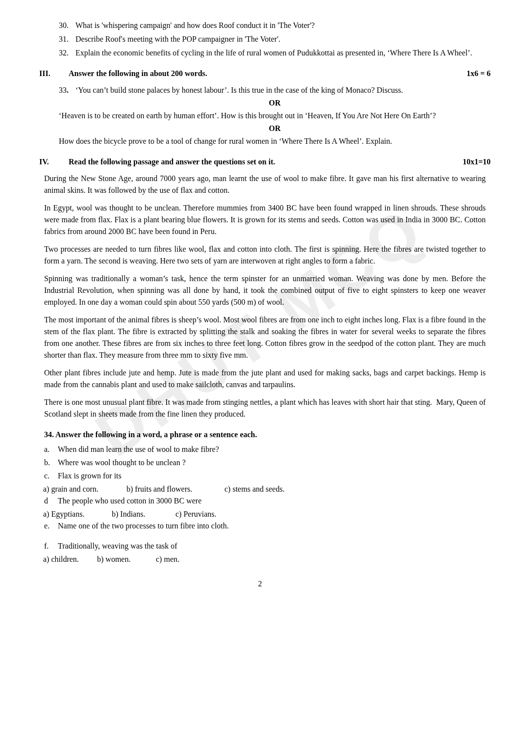DHUT MCQ
30. What is 'whispering campaign' and how does Roof conduct it in 'The Voter'?
31. Describe Roof's meeting with the POP campaigner in 'The Voter'.
32. Explain the economic benefits of cycling in the life of rural women of Pudukkottai as presented in, ‘Where There Is A Wheel’.
III. Answer the following in about 200 words. 1x6 = 6
33. ‘You can’t build stone palaces by honest labour’. Is this true in the case of the king of Monaco? Discuss.
OR
‘Heaven is to be created on earth by human effort’. How is this brought out in ‘Heaven, If You Are Not Here On Earth’?
OR
How does the bicycle prove to be a tool of change for rural women in ‘Where There Is A Wheel’. Explain.
IV. Read the following passage and answer the questions set on it. 10x1=10
During the New Stone Age, around 7000 years ago, man learnt the use of wool to make fibre. It gave man his first alternative to wearing animal skins. It was followed by the use of flax and cotton.
In Egypt, wool was thought to be unclean. Therefore mummies from 3400 BC have been found wrapped in linen shrouds. These shrouds were made from flax. Flax is a plant bearing blue flowers. It is grown for its stems and seeds. Cotton was used in India in 3000 BC. Cotton fabrics from around 2000 BC have been found in Peru.
Two processes are needed to turn fibres like wool, flax and cotton into cloth. The first is spinning. Here the fibres are twisted together to form a yarn. The second is weaving. Here two sets of yarn are interwoven at right angles to form a fabric.
Spinning was traditionally a woman’s task, hence the term spinster for an unmarried woman. Weaving was done by men. Before the Industrial Revolution, when spinning was all done by hand, it took the combined output of five to eight spinsters to keep one weaver employed. In one day a woman could spin about 550 yards (500 m) of wool.
The most important of the animal fibres is sheep’s wool. Most wool fibres are from one inch to eight inches long. Flax is a fibre found in the stem of the flax plant. The fibre is extracted by splitting the stalk and soaking the fibres in water for several weeks to separate the fibres from one another. These fibres are from six inches to three feet long. Cotton fibres grow in the seedpod of the cotton plant. They are much shorter than flax. They measure from three mm to sixty five mm.
Other plant fibres include jute and hemp. Jute is made from the jute plant and used for making sacks, bags and carpet backings. Hemp is made from the cannabis plant and used to make sailcloth, canvas and tarpaulins.
There is one most unusual plant fibre. It was made from stinging nettles, a plant which has leaves with short hair that sting. Mary, Queen of Scotland slept in sheets made from the fine linen they produced.
34. Answer the following in a word, a phrase or a sentence each.
a. When did man learn the use of wool to make fibre?
b. Where was wool thought to be unclean ?
c. Flax is grown for its
a) grain and corn. b) fruits and flowers. c) stems and seeds.
dThe people who used cotton in 3000 BC were
a) Egyptians. b) Indians. c) Peruvians.
e. Name one of the two processes to turn fibre into cloth.
f. Traditionally, weaving was the task of
a) children. b) women. c) men.
2